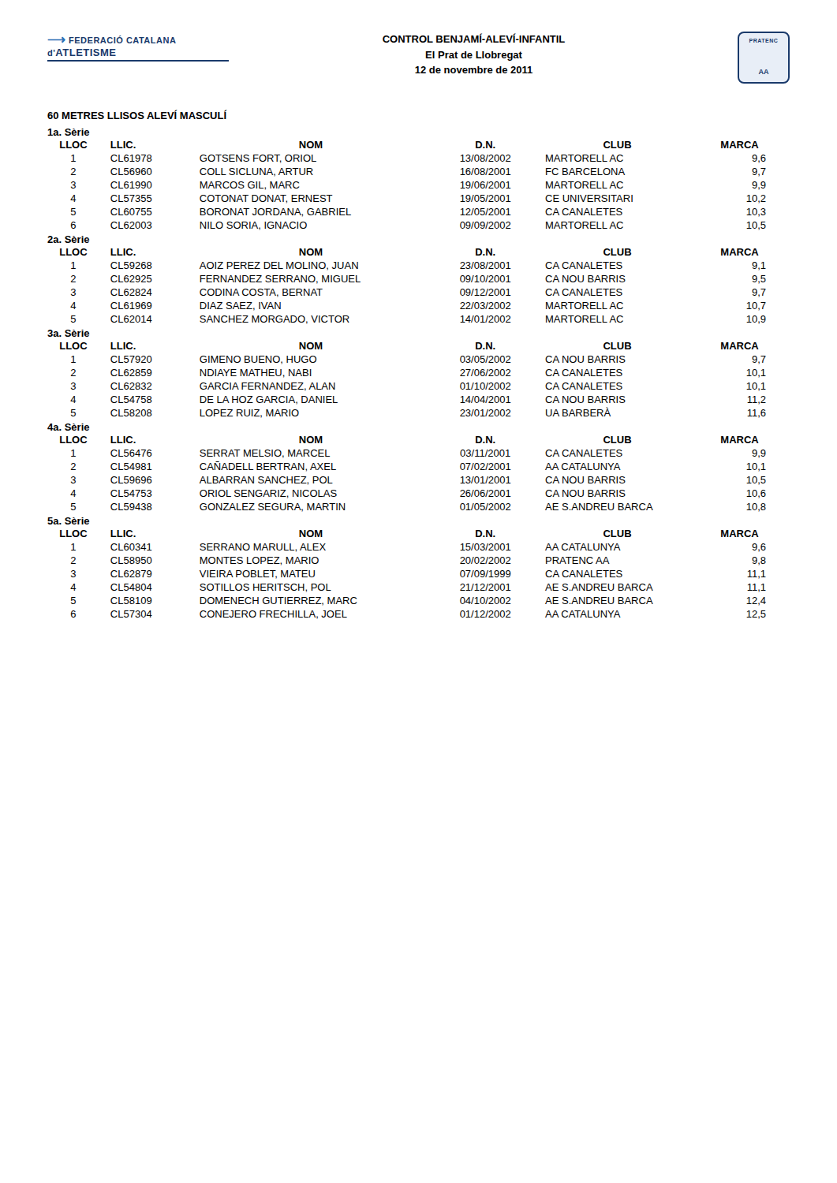⟶ FEDERACIÓ CATALANA d'ATLETISME
CONTROL BENJAMÍ-ALEVÍ-INFANTIL
El Prat de Llobregat
12 de novembre de 2011
60 METRES LLISOS ALEVÍ MASCULÍ
1a. Sèrie
| LLOC | LLIC. | NOM | D.N. | CLUB | MARCA |
| --- | --- | --- | --- | --- | --- |
| 1 | CL61978 | GOTSENS FORT, ORIOL | 13/08/2002 | MARTORELL AC | 9,6 |
| 2 | CL56960 | COLL SICLUNA, ARTUR | 16/08/2001 | FC BARCELONA | 9,7 |
| 3 | CL61990 | MARCOS GIL, MARC | 19/06/2001 | MARTORELL AC | 9,9 |
| 4 | CL57355 | COTONAT DONAT, ERNEST | 19/05/2001 | CE UNIVERSITARI | 10,2 |
| 5 | CL60755 | BORONAT JORDANA, GABRIEL | 12/05/2001 | CA CANALETES | 10,3 |
| 6 | CL62003 | NILO SORIA, IGNACIO | 09/09/2002 | MARTORELL AC | 10,5 |
2a. Sèrie
| LLOC | LLIC. | NOM | D.N. | CLUB | MARCA |
| --- | --- | --- | --- | --- | --- |
| 1 | CL59268 | AOIZ PEREZ DEL MOLINO, JUAN | 23/08/2001 | CA CANALETES | 9,1 |
| 2 | CL62925 | FERNANDEZ SERRANO, MIGUEL | 09/10/2001 | CA NOU BARRIS | 9,5 |
| 3 | CL62824 | CODINA COSTA, BERNAT | 09/12/2001 | CA CANALETES | 9,7 |
| 4 | CL61969 | DIAZ SAEZ, IVAN | 22/03/2002 | MARTORELL AC | 10,7 |
| 5 | CL62014 | SANCHEZ MORGADO, VICTOR | 14/01/2002 | MARTORELL AC | 10,9 |
3a. Sèrie
| LLOC | LLIC. | NOM | D.N. | CLUB | MARCA |
| --- | --- | --- | --- | --- | --- |
| 1 | CL57920 | GIMENO BUENO, HUGO | 03/05/2002 | CA NOU BARRIS | 9,7 |
| 2 | CL62859 | NDIAYE MATHEU, NABI | 27/06/2002 | CA CANALETES | 10,1 |
| 3 | CL62832 | GARCIA FERNANDEZ, ALAN | 01/10/2002 | CA CANALETES | 10,1 |
| 4 | CL54758 | DE LA HOZ GARCIA, DANIEL | 14/04/2001 | CA NOU BARRIS | 11,2 |
| 5 | CL58208 | LOPEZ RUIZ, MARIO | 23/01/2002 | UA BARBERÀ | 11,6 |
4a. Sèrie
| LLOC | LLIC. | NOM | D.N. | CLUB | MARCA |
| --- | --- | --- | --- | --- | --- |
| 1 | CL56476 | SERRAT MELSIO, MARCEL | 03/11/2001 | CA CANALETES | 9,9 |
| 2 | CL54981 | CAÑADELL BERTRAN, AXEL | 07/02/2001 | AA CATALUNYA | 10,1 |
| 3 | CL59696 | ALBARRAN SANCHEZ, POL | 13/01/2001 | CA NOU BARRIS | 10,5 |
| 4 | CL54753 | ORIOL SENGARIZ, NICOLAS | 26/06/2001 | CA NOU BARRIS | 10,6 |
| 5 | CL59438 | GONZALEZ SEGURA, MARTIN | 01/05/2002 | AE S.ANDREU BARCA | 10,8 |
5a. Sèrie
| LLOC | LLIC. | NOM | D.N. | CLUB | MARCA |
| --- | --- | --- | --- | --- | --- |
| 1 | CL60341 | SERRANO MARULL, ALEX | 15/03/2001 | AA CATALUNYA | 9,6 |
| 2 | CL58950 | MONTES LOPEZ, MARIO | 20/02/2002 | PRATENC AA | 9,8 |
| 3 | CL62879 | VIEIRA POBLET, MATEU | 07/09/1999 | CA CANALETES | 11,1 |
| 4 | CL54804 | SOTILLOS HERITSCH, POL | 21/12/2001 | AE S.ANDREU BARCA | 11,1 |
| 5 | CL58109 | DOMENECH GUTIERREZ, MARC | 04/10/2002 | AE S.ANDREU BARCA | 12,4 |
| 6 | CL57304 | CONEJERO FRECHILLA, JOEL | 01/12/2002 | AA CATALUNYA | 12,5 |